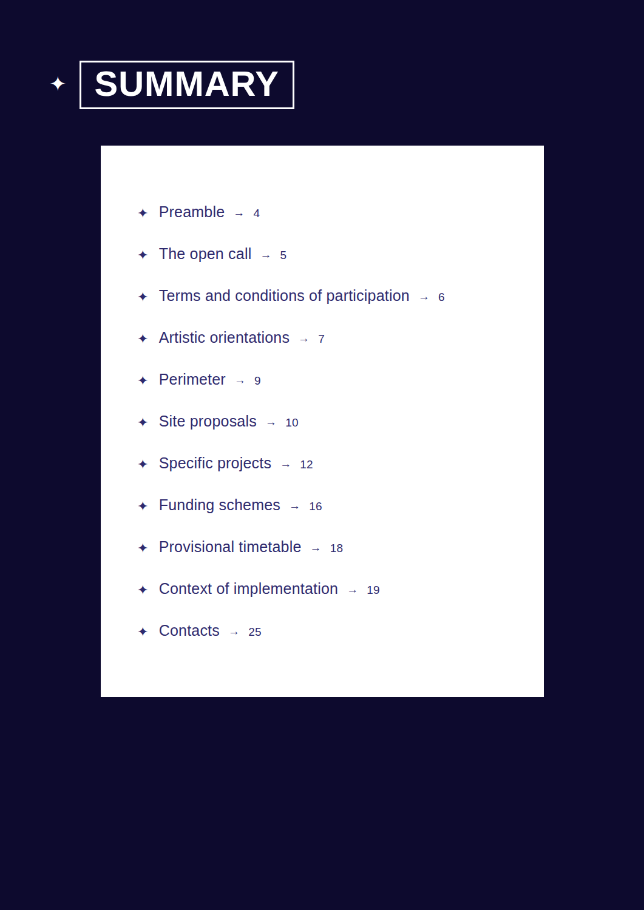✦
SUMMARY
✦ Preamble → 4
✦ The open call → 5
✦ Terms and conditions of participation → 6
✦ Artistic orientations → 7
✦ Perimeter → 9
✦ Site proposals → 10
✦ Specific projects → 12
✦ Funding schemes → 16
✦ Provisional timetable → 18
✦ Context of implementation → 19
✦ Contacts → 25